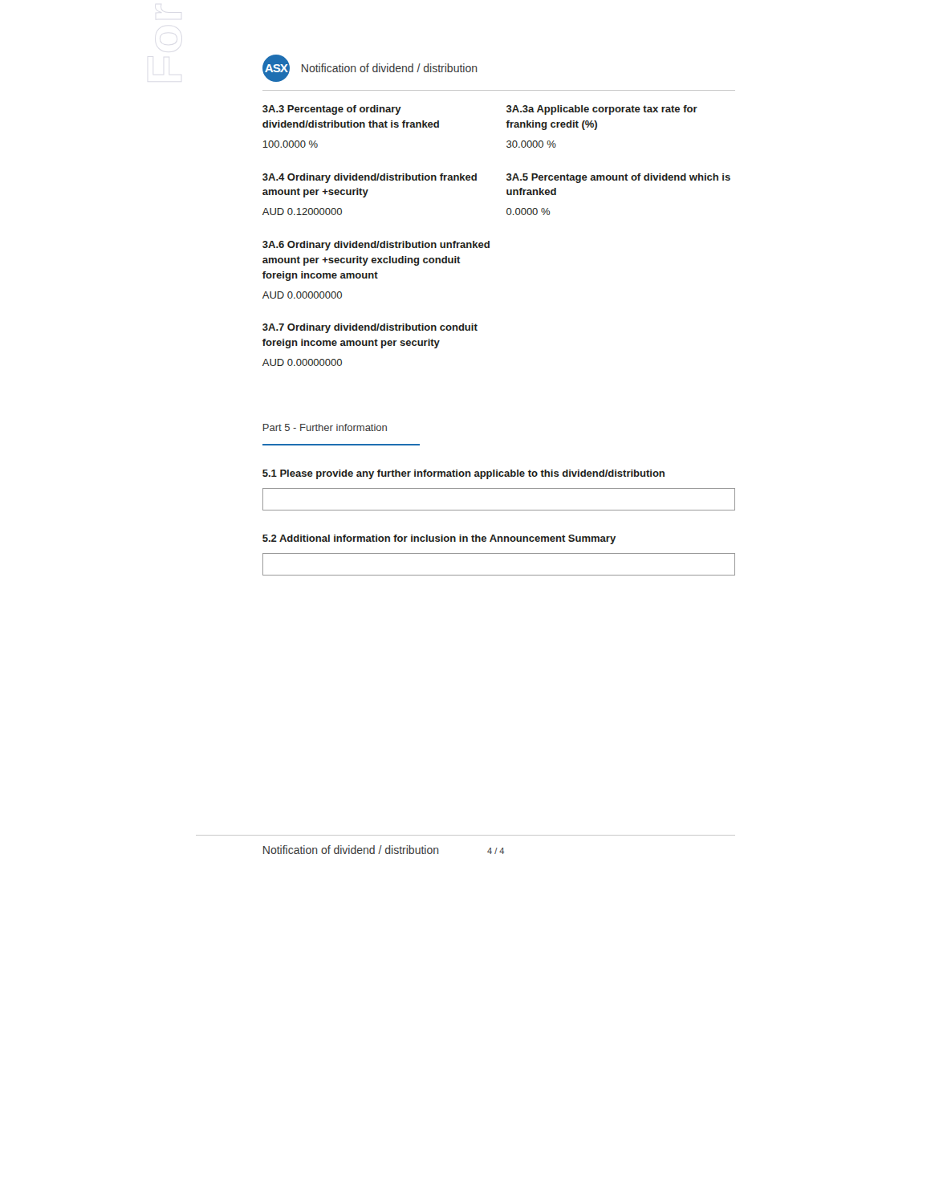For personal use only
ASX
Notification of dividend / distribution
3A.3 Percentage of ordinary dividend/distribution that is franked
100.0000 %
3A.3a Applicable corporate tax rate for franking credit (%)
30.0000 %
3A.4 Ordinary dividend/distribution franked amount per +security
AUD 0.12000000
3A.5 Percentage amount of dividend which is unfranked
0.0000 %
3A.6 Ordinary dividend/distribution unfranked amount per +security excluding conduit foreign income amount
AUD 0.00000000
3A.7 Ordinary dividend/distribution conduit foreign income amount per security
AUD 0.00000000
Part 5 - Further information
5.1 Please provide any further information applicable to this dividend/distribution
5.2 Additional information for inclusion in the Announcement Summary
Notification of dividend / distribution
4 / 4